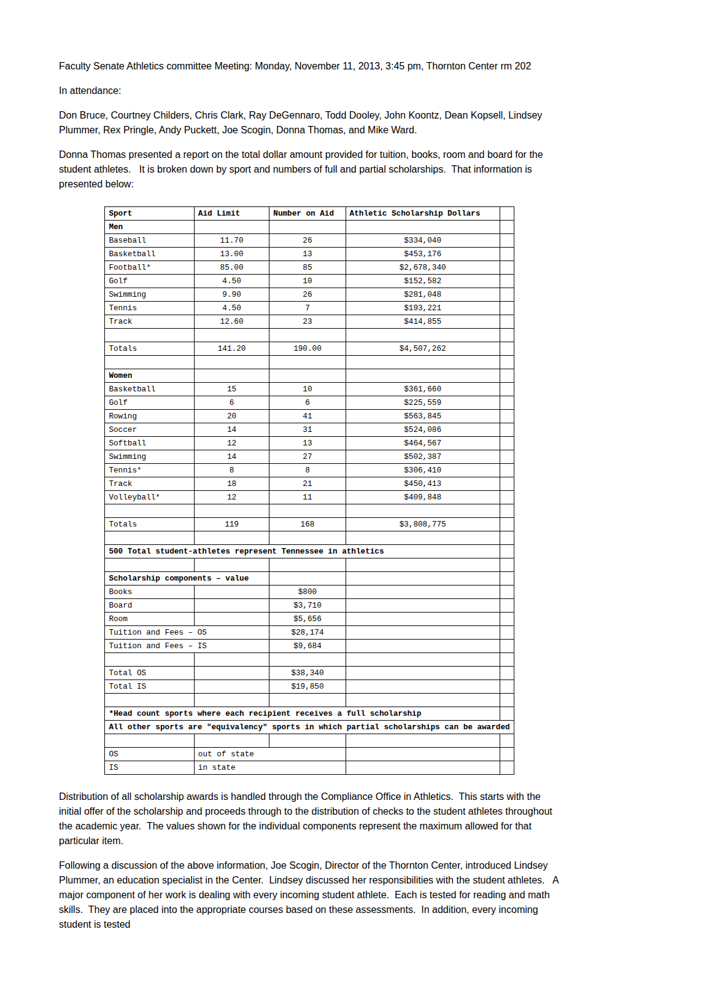Faculty Senate Athletics committee Meeting: Monday, November 11, 2013, 3:45 pm, Thornton Center rm 202
In attendance:
Don Bruce, Courtney Childers, Chris Clark, Ray DeGennaro, Todd Dooley, John Koontz, Dean Kopsell, Lindsey Plummer, Rex Pringle, Andy Puckett, Joe Scogin, Donna Thomas, and Mike Ward.
Donna Thomas presented a report on the total dollar amount provided for tuition, books, room and board for the student athletes. It is broken down by sport and numbers of full and partial scholarships. That information is presented below:
| Sport | Aid Limit | Number on Aid | Athletic Scholarship Dollars | |
| Men | | | | |
| Baseball | 11.70 | 26 | $334,040 | |
| Basketball | 13.00 | 13 | $453,176 | |
| Football* | 85.00 | 85 | $2,678,340 | |
| Golf | 4.50 | 10 | $152,582 | |
| Swimming | 9.90 | 26 | $281,048 | |
| Tennis | 4.50 | 7 | $193,221 | |
| Track | 12.60 | 23 | $414,855 | |
| Totals | 141.20 | 190.00 | $4,507,262 | |
| Women | | | | |
| Basketball | 15 | 10 | $361,660 | |
| Golf | 6 | 6 | $225,559 | |
| Rowing | 20 | 41 | $563,845 | |
| Soccer | 14 | 31 | $524,086 | |
| Softball | 12 | 13 | $464,567 | |
| Swimming | 14 | 27 | $502,387 | |
| Tennis* | 8 | 8 | $306,410 | |
| Track | 18 | 21 | $450,413 | |
| Volleyball* | 12 | 11 | $409,848 | |
| Totals | 119 | 168 | $3,808,775 | |
| 500 Total student-athletes represent Tennessee in athletics | |
| Scholarship components – value | | | |
| Books | | $800 | | |
| Board | | $3,710 | | |
| Room | | $5,656 | | |
| Tuition and Fees – OS | $28,174 | | |
| Tuition and Fees – IS | $9,684 | | |
| Total OS | | $38,340 | | |
| Total IS | | $19,850 | | |
| *Head count sports where each recipient receives a full scholarship | |
| All other sports are "equivalency" sports in which partial scholarships can be awarded |
| OS | out of state | | |
| IS | in state | | |
Distribution of all scholarship awards is handled through the Compliance Office in Athletics. This starts with the initial offer of the scholarship and proceeds through to the distribution of checks to the student athletes throughout the academic year. The values shown for the individual components represent the maximum allowed for that particular item.
Following a discussion of the above information, Joe Scogin, Director of the Thornton Center, introduced Lindsey Plummer, an education specialist in the Center. Lindsey discussed her responsibilities with the student athletes. A major component of her work is dealing with every incoming student athlete. Each is tested for reading and math skills. They are placed into the appropriate courses based on these assessments. In addition, every incoming student is tested